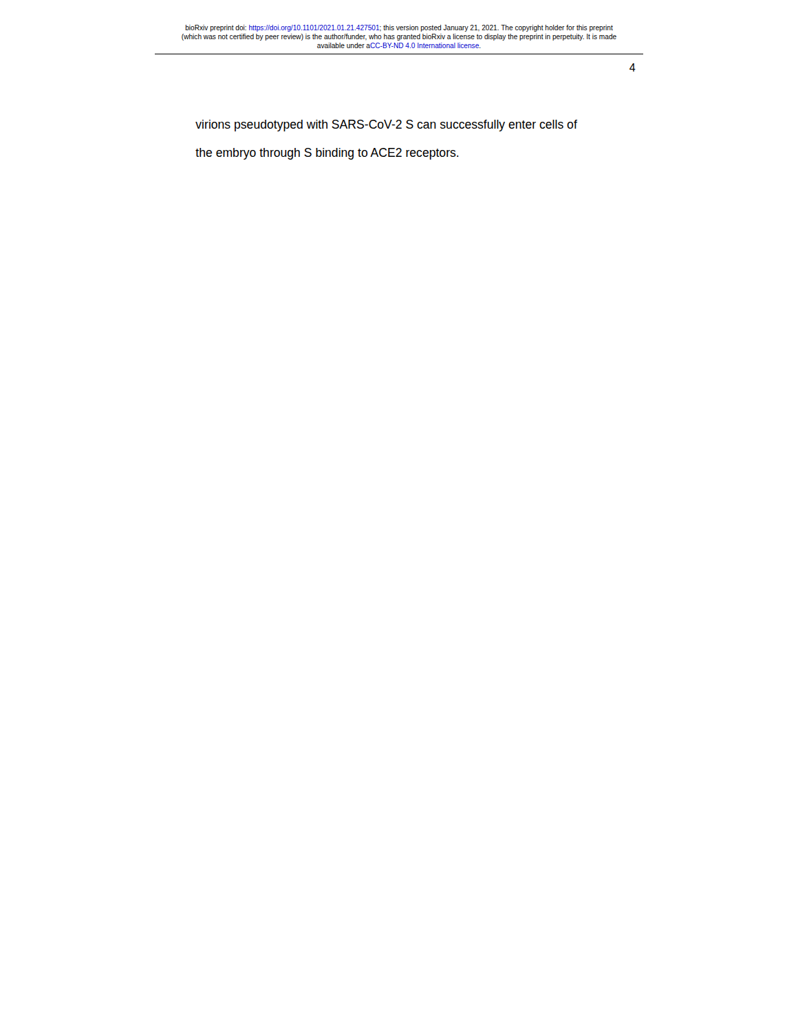bioRxiv preprint doi: https://doi.org/10.1101/2021.01.21.427501; this version posted January 21, 2021. The copyright holder for this preprint
(which was not certified by peer review) is the author/funder, who has granted bioRxiv a license to display the preprint in perpetuity. It is made
available under aCC-BY-ND 4.0 International license.
4
virions pseudotyped with SARS-CoV-2 S can successfully enter cells of the embryo through S binding to ACE2 receptors.